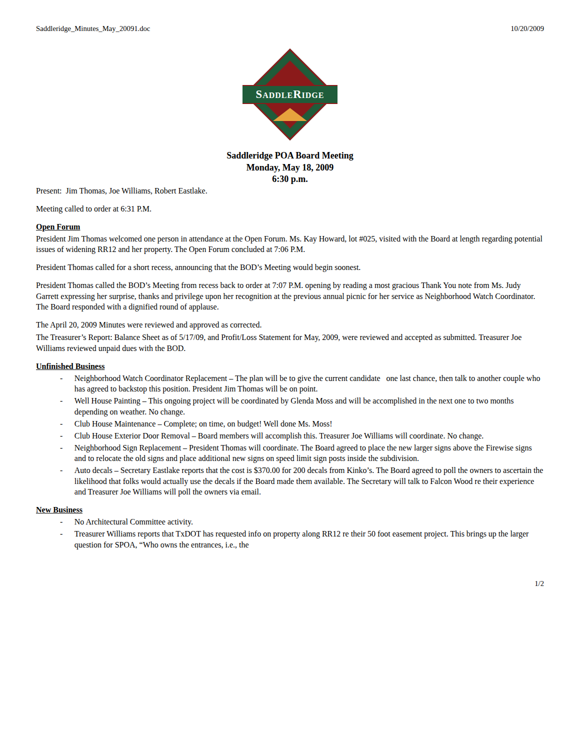Saddleridge_Minutes_May_20091.doc 10/20/2009
SaddleRidge
Saddleridge POA Board Meeting Monday, May 18, 2009 6:30 p.m.
Present: Jim Thomas, Joe Williams, Robert Eastlake.
Meeting called to order at 6:31 P.M.
Open Forum
President Jim Thomas welcomed one person in attendance at the Open Forum. Ms. Kay Howard, lot #025, visited with the Board at length regarding potential issues of widening RR12 and her property. The Open Forum concluded at 7:06 P.M.
President Thomas called for a short recess, announcing that the BOD’s Meeting would begin soonest.
President Thomas called the BOD’s Meeting from recess back to order at 7:07 P.M. opening by reading a most gracious Thank You note from Ms. Judy Garrett expressing her surprise, thanks and privilege upon her recognition at the previous annual picnic for her service as Neighborhood Watch Coordinator. The Board responded with a dignified round of applause.
The April 20, 2009 Minutes were reviewed and approved as corrected.
The Treasurer’s Report: Balance Sheet as of 5/17/09, and Profit/Loss Statement for May, 2009, were reviewed and accepted as submitted. Treasurer Joe Williams reviewed unpaid dues with the BOD.
Unfinished Business
Neighborhood Watch Coordinator Replacement – The plan will be to give the current candidate one last chance, then talk to another couple who has agreed to backstop this position. President Jim Thomas will be on point.
Well House Painting – This ongoing project will be coordinated by Glenda Moss and will be accomplished in the next one to two months depending on weather. No change.
Club House Maintenance – Complete; on time, on budget! Well done Ms. Moss!
Club House Exterior Door Removal – Board members will accomplish this. Treasurer Joe Williams will coordinate. No change.
Neighborhood Sign Replacement – President Thomas will coordinate. The Board agreed to place the new larger signs above the Firewise signs and to relocate the old signs and place additional new signs on speed limit sign posts inside the subdivision.
Auto decals – Secretary Eastlake reports that the cost is $370.00 for 200 decals from Kinko’s. The Board agreed to poll the owners to ascertain the likelihood that folks would actually use the decals if the Board made them available. The Secretary will talk to Falcon Wood re their experience and Treasurer Joe Williams will poll the owners via email.
New Business
No Architectural Committee activity.
Treasurer Williams reports that TxDOT has requested info on property along RR12 re their 50 foot easement project. This brings up the larger question for SPOA, “Who owns the entrances, i.e., the
1/2